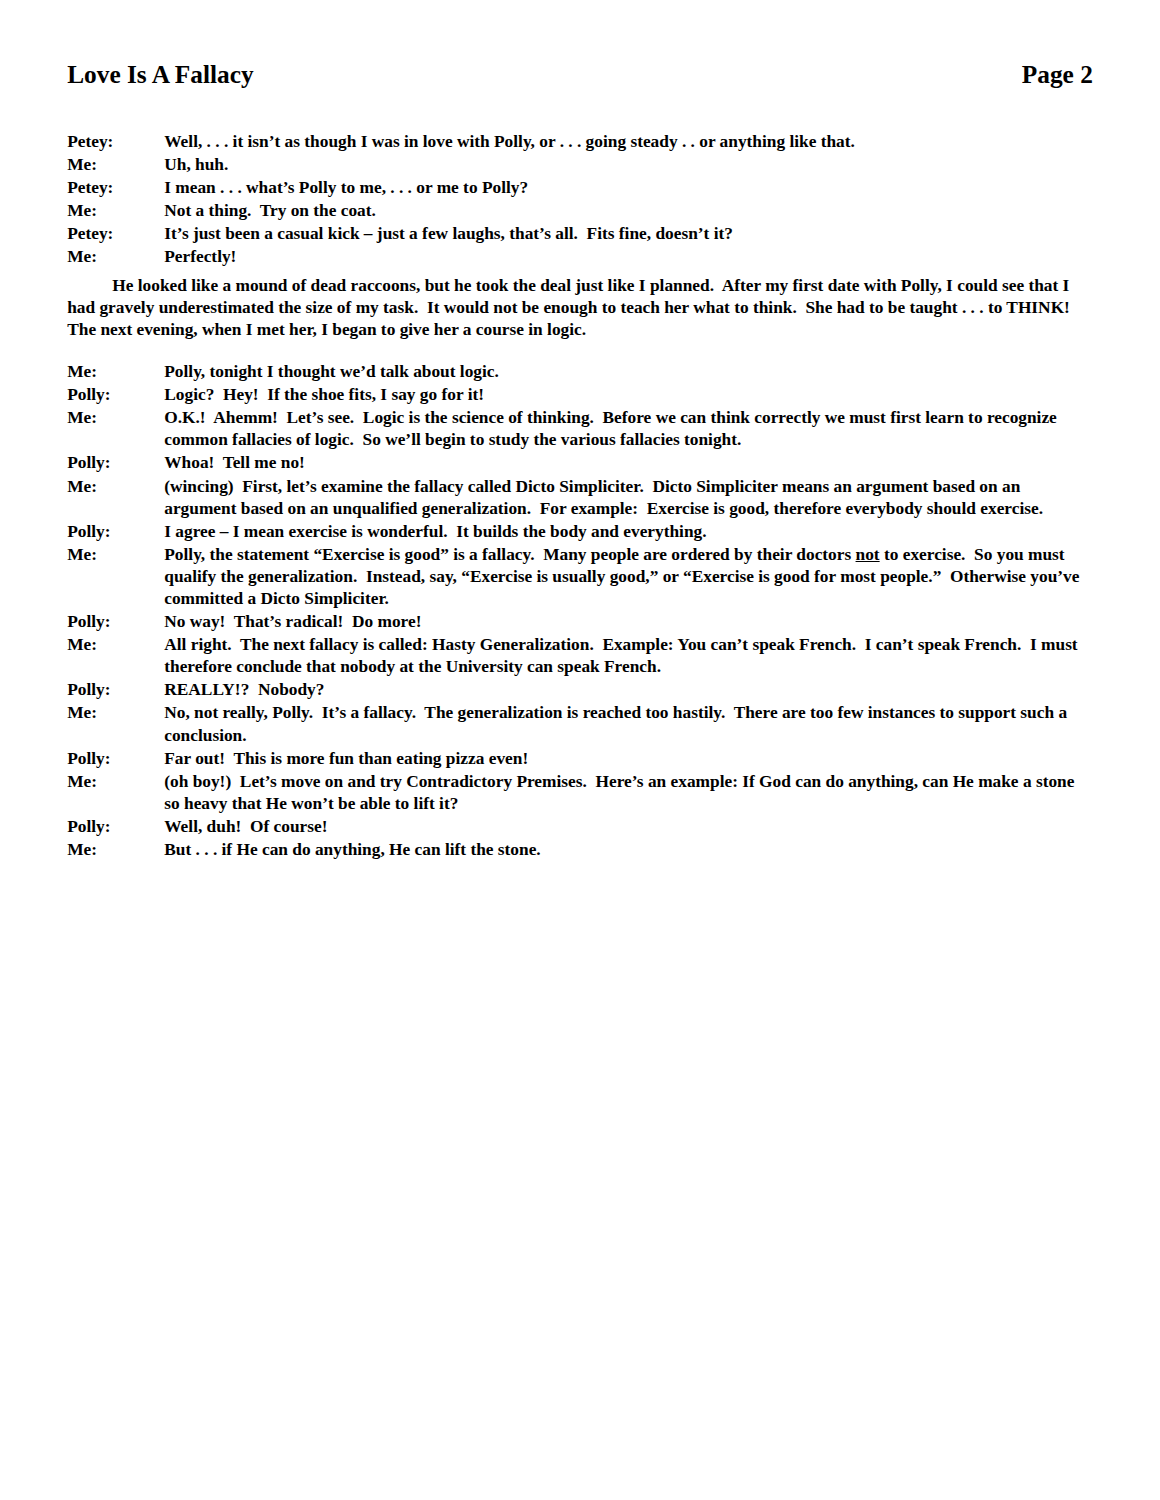Love Is A Fallacy Page 2
Petey:
Well, . . . it isn’t as though I was in love with Polly, or . . . going steady . . or anything like that.
Me:
Uh, huh.
Petey:
I mean . . . what’s Polly to me, . . . or me to Polly?
Me:
Not a thing. Try on the coat.
Petey:
It’s just been a casual kick – just a few laughs, that’s all. Fits fine, doesn’t it?
Me:
Perfectly!
He looked like a mound of dead raccoons, but he took the deal just like I planned. After my first date with Polly, I could see that I had gravely underestimated the size of my task. It would not be enough to teach her what to think. She had to be taught . . . to THINK! The next evening, when I met her, I began to give her a course in logic.
Me:
Polly, tonight I thought we’d talk about logic.
Polly:
Logic? Hey! If the shoe fits, I say go for it!
Me:
O.K.! Ahemm! Let’s see. Logic is the science of thinking. Before we can think correctly we must first learn to recognize common fallacies of logic. So we’ll begin to study the various fallacies tonight.
Polly:
Whoa! Tell me no!
Me:
(wincing) First, let’s examine the fallacy called Dicto Simpliciter. Dicto Simpliciter means an argument based on an argument based on an unqualified generalization. For example: Exercise is good, therefore everybody should exercise.
Polly:
I agree – I mean exercise is wonderful. It builds the body and everything.
Me:
Polly, the statement “Exercise is good” is a fallacy. Many people are ordered by their doctors not to exercise. So you must qualify the generalization. Instead, say, “Exercise is usually good,” or “Exercise is good for most people.” Otherwise you’ve committed a Dicto Simpliciter.
Polly:
No way! That’s radical! Do more!
Me:
All right. The next fallacy is called: Hasty Generalization. Example: You can’t speak French. I can’t speak French. I must therefore conclude that nobody at the University can speak French.
Polly:
REALLY!? Nobody?
Me:
No, not really, Polly. It’s a fallacy. The generalization is reached too hastily. There are too few instances to support such a conclusion.
Polly:
Far out! This is more fun than eating pizza even!
Me:
(oh boy!) Let’s move on and try Contradictory Premises. Here’s an example: If God can do anything, can He make a stone so heavy that He won’t be able to lift it?
Polly:
Well, duh! Of course!
Me:
But . . . if He can do anything, He can lift the stone.